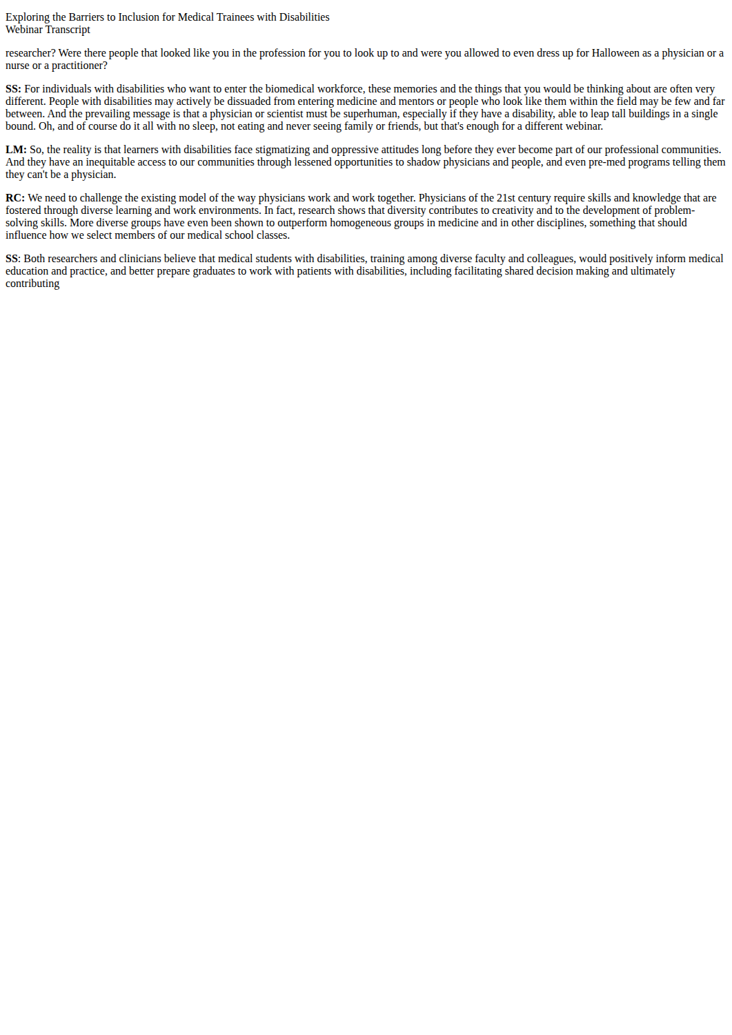Exploring the Barriers to Inclusion for Medical Trainees with Disabilities
Webinar Transcript
researcher? Were there people that looked like you in the profession for you to look up to and were you allowed to even dress up for Halloween as a physician or a nurse or a practitioner?
SS: For individuals with disabilities who want to enter the biomedical workforce, these memories and the things that you would be thinking about are often very different. People with disabilities may actively be dissuaded from entering medicine and mentors or people who look like them within the field may be few and far between. And the prevailing message is that a physician or scientist must be superhuman, especially if they have a disability, able to leap tall buildings in a single bound. Oh, and of course do it all with no sleep, not eating and never seeing family or friends, but that's enough for a different webinar.
LM: So, the reality is that learners with disabilities face stigmatizing and oppressive attitudes long before they ever become part of our professional communities. And they have an inequitable access to our communities through lessened opportunities to shadow physicians and people, and even pre-med programs telling them they can't be a physician.
RC: We need to challenge the existing model of the way physicians work and work together. Physicians of the 21st century require skills and knowledge that are fostered through diverse learning and work environments. In fact, research shows that diversity contributes to creativity and to the development of problem-solving skills. More diverse groups have even been shown to outperform homogeneous groups in medicine and in other disciplines, something that should influence how we select members of our medical school classes.
SS: Both researchers and clinicians believe that medical students with disabilities, training among diverse faculty and colleagues, would positively inform medical education and practice, and better prepare graduates to work with patients with disabilities, including facilitating shared decision making and ultimately contributing